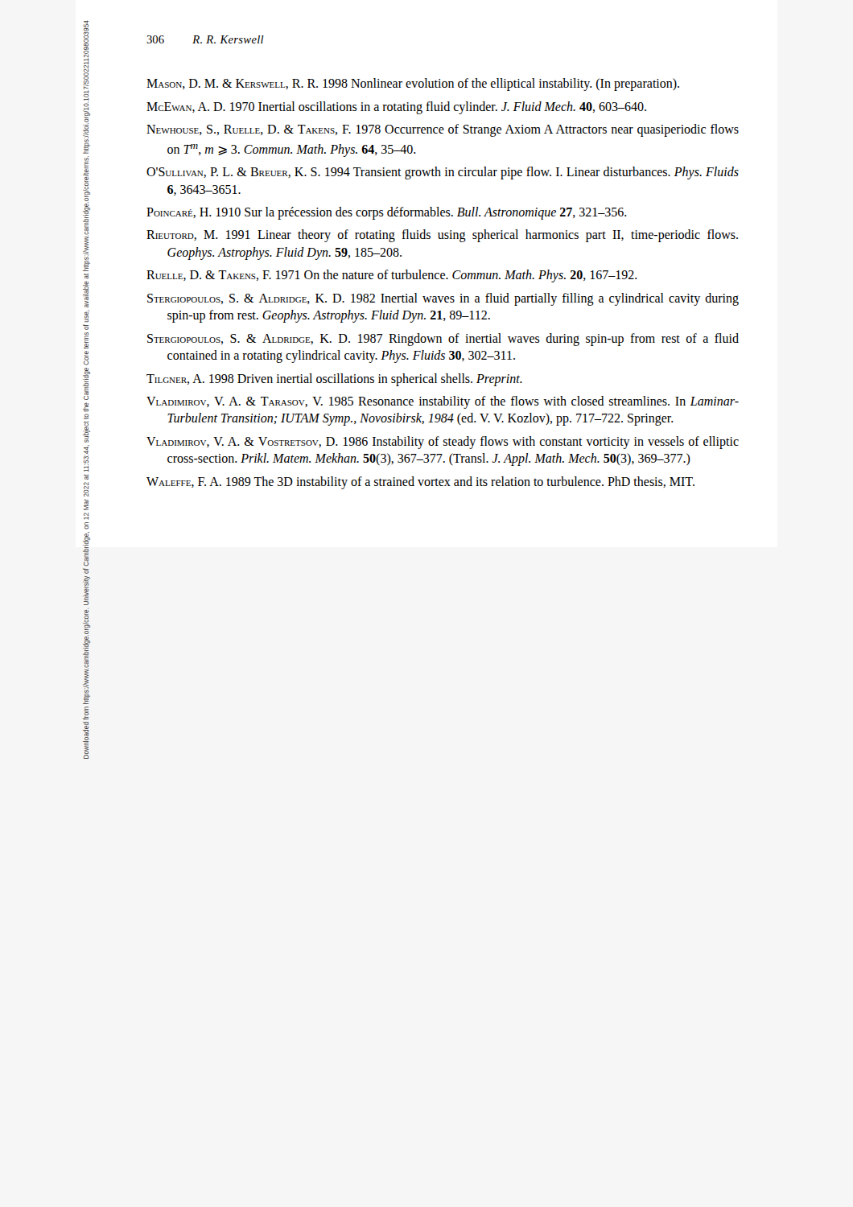Downloaded from https://www.cambridge.org/core. University of Cambridge, on 12 Mar 2022 at 11:53:44, subject to the Cambridge Core terms of use, available at https://www.cambridge.org/core/terms. https://doi.org/10.1017/S0022112098003954
306 R. R. Kerswell
Mason, D. M. & Kerswell, R. R. 1998 Nonlinear evolution of the elliptical instability. (In preparation).
McEwan, A. D. 1970 Inertial oscillations in a rotating fluid cylinder. J. Fluid Mech. 40, 603–640.
Newhouse, S., Ruelle, D. & Takens, F. 1978 Occurrence of Strange Axiom A Attractors near quasiperiodic flows on Tm, m ⩾ 3. Commun. Math. Phys. 64, 35–40.
O'Sullivan, P. L. & Breuer, K. S. 1994 Transient growth in circular pipe flow. I. Linear disturbances. Phys. Fluids 6, 3643–3651.
Poincaré, H. 1910 Sur la précession des corps déformables. Bull. Astronomique 27, 321–356.
Rieutord, M. 1991 Linear theory of rotating fluids using spherical harmonics part II, time-periodic flows. Geophys. Astrophys. Fluid Dyn. 59, 185–208.
Ruelle, D. & Takens, F. 1971 On the nature of turbulence. Commun. Math. Phys. 20, 167–192.
Stergiopoulos, S. & Aldridge, K. D. 1982 Inertial waves in a fluid partially filling a cylindrical cavity during spin-up from rest. Geophys. Astrophys. Fluid Dyn. 21, 89–112.
Stergiopoulos, S. & Aldridge, K. D. 1987 Ringdown of inertial waves during spin-up from rest of a fluid contained in a rotating cylindrical cavity. Phys. Fluids 30, 302–311.
Tilgner, A. 1998 Driven inertial oscillations in spherical shells. Preprint.
Vladimirov, V. A. & Tarasov, V. 1985 Resonance instability of the flows with closed streamlines. In Laminar-Turbulent Transition; IUTAM Symp., Novosibirsk, 1984 (ed. V. V. Kozlov), pp. 717–722. Springer.
Vladimirov, V. A. & Vostretsov, D. 1986 Instability of steady flows with constant vorticity in vessels of elliptic cross-section. Prikl. Matem. Mekhan. 50(3), 367–377. (Transl. J. Appl. Math. Mech. 50(3), 369–377.)
Waleffe, F. A. 1989 The 3D instability of a strained vortex and its relation to turbulence. PhD thesis, MIT.